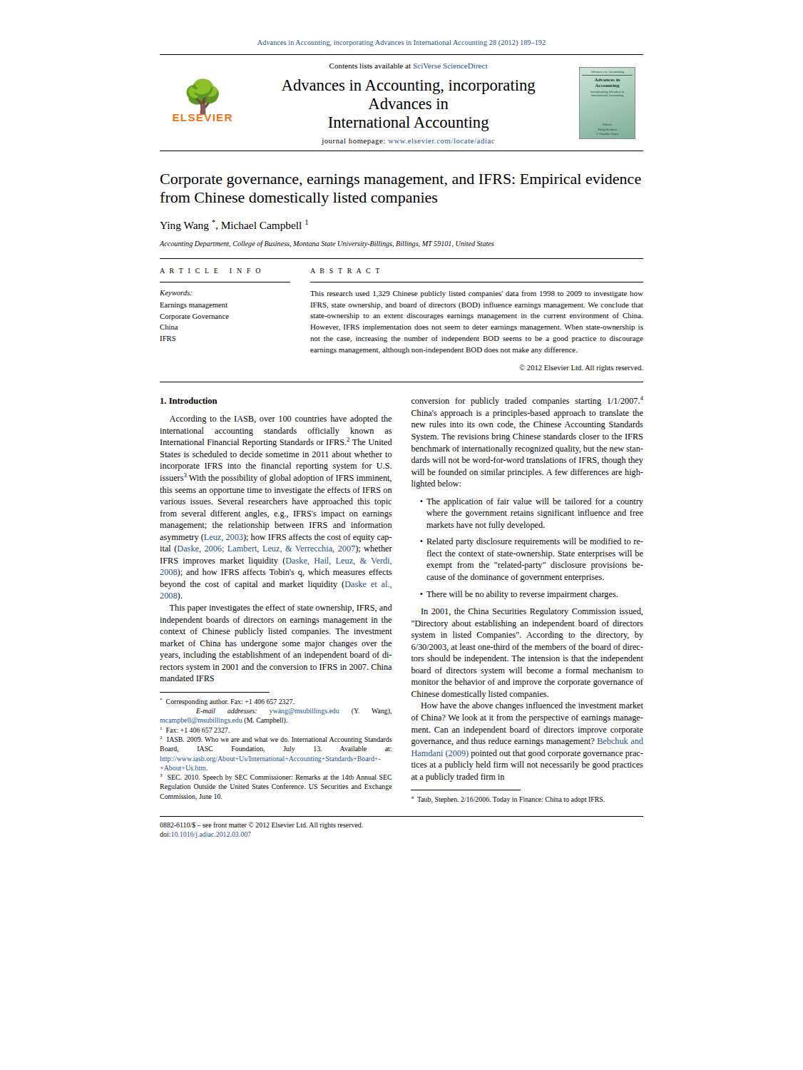Advances in Accounting, incorporating Advances in International Accounting 28 (2012) 189–192
🌳
ELSEVIER
Contents lists available at SciVerse ScienceDirect
Advances in Accounting, incorporating Advances in
International Accounting
journal homepage: www.elsevier.com/locate/adiac
Advances in Accounting
Advances in Accounting
incorporating Advances in
International Accounting
Editors
Philip Reckers
J. Franklin Jones
Corporate governance, earnings management, and IFRS: Empirical evidence from Chinese domestically listed companies
Ying Wang *, Michael Campbell 1
Accounting Department, College of Business, Montana State University-Billings, Billings, MT 59101, United States
A R T I C L E I N F O
Keywords:
Earnings management
Corporate Governance
China
IFRS
A B S T R A C T
This research used 1,329 Chinese publicly listed companies' data from 1998 to 2009 to investigate how IFRS, state ownership, and board of directors (BOD) influence earnings management. We conclude that state-ownership to an extent discourages earnings management in the current environment of China. However, IFRS implementation does not seem to deter earnings management. When state-ownership is not the case, increasing the number of independent BOD seems to be a good practice to discourage earnings management, although non-independent BOD does not make any difference.
© 2012 Elsevier Ltd. All rights reserved.
1. Introduction
According to the IASB, over 100 countries have adopted the international accounting standards officially known as International Financial Reporting Standards or IFRS.2 The United States is scheduled to decide sometime in 2011 about whether to incorporate IFRS into the financial reporting system for U.S. issuers3 With the possibility of global adoption of IFRS imminent, this seems an opportune time to investigate the effects of IFRS on various issues. Several researchers have approached this topic from several different angles, e.g., IFRS's impact on earnings management; the relationship between IFRS and information asymmetry (Leuz, 2003); how IFRS affects the cost of equity capital (Daske, 2006; Lambert, Leuz, & Verrecchia, 2007); whether IFRS improves market liquidity (Daske, Hail, Leuz, & Verdi, 2008); and how IFRS affects Tobin's q, which measures effects beyond the cost of capital and market liquidity (Daske et al., 2008).
This paper investigates the effect of state ownership, IFRS, and independent boards of directors on earnings management in the context of Chinese publicly listed companies. The investment market of China has undergone some major changes over the years, including the establishment of an independent board of directors system in 2001 and the conversion to IFRS in 2007. China mandated IFRS
* Corresponding author. Fax: +1 406 657 2327.
E-mail addresses: ywang@msubillings.edu (Y. Wang), mcampbell@msubillings.edu (M. Campbell).
1 Fax: +1 406 657 2327.
2 IASB. 2009. Who we are and what we do. International Accounting Standards Board, IASC Foundation, July 13. Available at: http://www.iasb.org/About+Us/International+Accounting+Standards+Board+-+About+Us.htm.
3 SEC. 2010. Speech by SEC Commissioner: Remarks at the 14th Annual SEC Regulation Outside the United States Conference. US Securities and Exchange Commission, June 10.
conversion for publicly traded companies starting 1/1/2007.4 China's approach is a principles-based approach to translate the new rules into its own code, the Chinese Accounting Standards System. The revisions bring Chinese standards closer to the IFRS benchmark of internationally recognized quality, but the new standards will not be word-for-word translations of IFRS, though they will be founded on similar principles. A few differences are highlighted below:
The application of fair value will be tailored for a country where the government retains significant influence and free markets have not fully developed.
Related party disclosure requirements will be modified to reflect the context of state-ownership. State enterprises will be exempt from the "related-party" disclosure provisions because of the dominance of government enterprises.
There will be no ability to reverse impairment charges.
In 2001, the China Securities Regulatory Commission issued, "Directory about establishing an independent board of directors system in listed Companies". According to the directory, by 6/30/2003, at least one-third of the members of the board of directors should be independent. The intension is that the independent board of directors system will become a formal mechanism to monitor the behavior of and improve the corporate governance of Chinese domestically listed companies.
How have the above changes influenced the investment market of China? We look at it from the perspective of earnings management. Can an independent board of directors improve corporate governance, and thus reduce earnings management? Bebchuk and Hamdani (2009) pointed out that good corporate governance practices at a publicly held firm will not necessarily be good practices at a publicly traded firm in
4 Taub, Stephen. 2/16/2006. Today in Finance: China to adopt IFRS.
0882-6110/$ – see front matter © 2012 Elsevier Ltd. All rights reserved.
doi:10.1016/j.adiac.2012.03.007